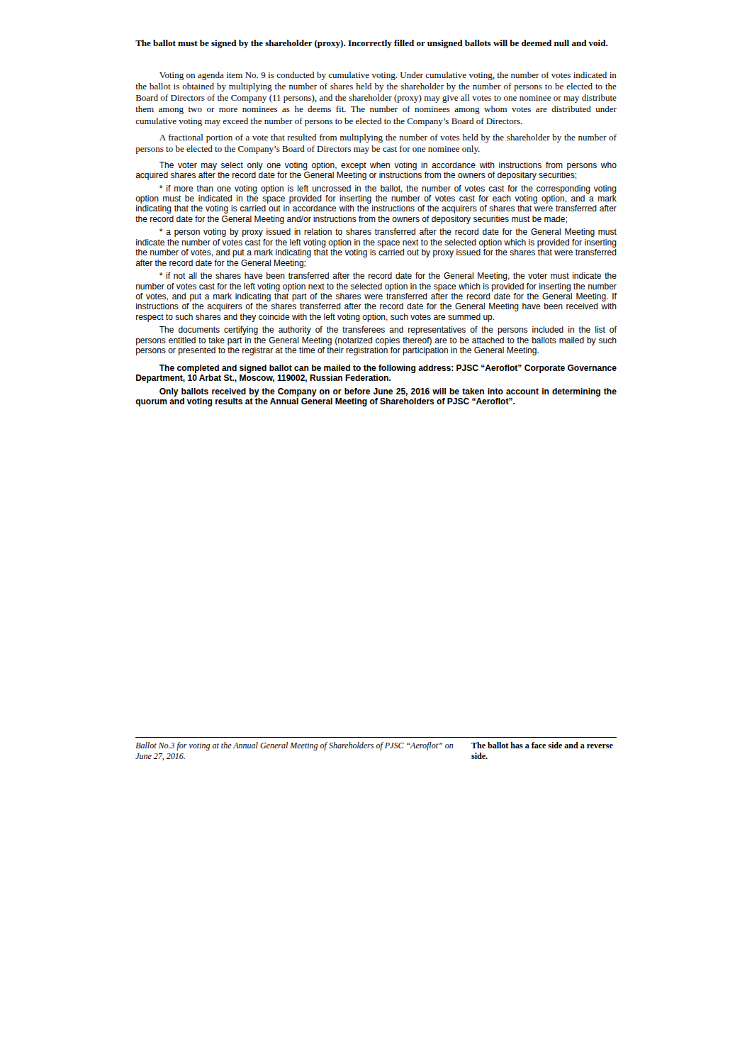The ballot must be signed by the shareholder (proxy). Incorrectly filled or unsigned ballots will be deemed null and void.
Voting on agenda item No. 9 is conducted by cumulative voting. Under cumulative voting, the number of votes indicated in the ballot is obtained by multiplying the number of shares held by the shareholder by the number of persons to be elected to the Board of Directors of the Company (11 persons), and the shareholder (proxy) may give all votes to one nominee or may distribute them among two or more nominees as he deems fit. The number of nominees among whom votes are distributed under cumulative voting may exceed the number of persons to be elected to the Company’s Board of Directors.
A fractional portion of a vote that resulted from multiplying the number of votes held by the shareholder by the number of persons to be elected to the Company’s Board of Directors may be cast for one nominee only.
The voter may select only one voting option, except when voting in accordance with instructions from persons who acquired shares after the record date for the General Meeting or instructions from the owners of depositary securities;
* if more than one voting option is left uncrossed in the ballot, the number of votes cast for the corresponding voting option must be indicated in the space provided for inserting the number of votes cast for each voting option, and a mark indicating that the voting is carried out in accordance with the instructions of the acquirers of shares that were transferred after the record date for the General Meeting and/or instructions from the owners of depository securities must be made;
* a person voting by proxy issued in relation to shares transferred after the record date for the General Meeting must indicate the number of votes cast for the left voting option in the space next to the selected option which is provided for inserting the number of votes, and put a mark indicating that the voting is carried out by proxy issued for the shares that were transferred after the record date for the General Meeting;
* if not all the shares have been transferred after the record date for the General Meeting, the voter must indicate the number of votes cast for the left voting option next to the selected option in the space which is provided for inserting the number of votes, and put a mark indicating that part of the shares were transferred after the record date for the General Meeting. If instructions of the acquirers of the shares transferred after the record date for the General Meeting have been received with respect to such shares and they coincide with the left voting option, such votes are summed up.
The documents certifying the authority of the transferees and representatives of the persons included in the list of persons entitled to take part in the General Meeting (notarized copies thereof) are to be attached to the ballots mailed by such persons or presented to the registrar at the time of their registration for participation in the General Meeting.
The completed and signed ballot can be mailed to the following address: PJSC “Aeroflot” Corporate Governance Department, 10 Arbat St., Moscow, 119002, Russian Federation.
Only ballots received by the Company on or before June 25, 2016 will be taken into account in determining the quorum and voting results at the Annual General Meeting of Shareholders of PJSC “Aeroflot”.
Ballot No.3 for voting at the Annual General Meeting of Shareholders of PJSC “Aeroflot” on June 27, 2016. The ballot has a face side and a reverse side.